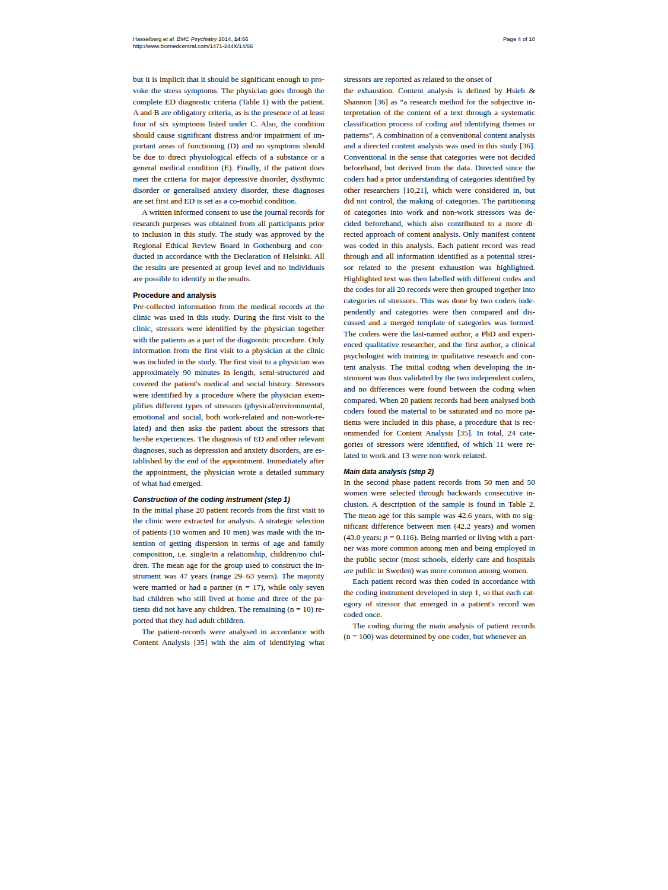Hasselberg et al. BMC Psychiatry 2014, 14:66
http://www.biomedcentral.com/1471-244X/14/66
Page 4 of 10
but it is implicit that it should be significant enough to provoke the stress symptoms. The physician goes through the complete ED diagnostic criteria (Table 1) with the patient. A and B are obligatory criteria, as is the presence of at least four of six symptoms listed under C. Also, the condition should cause significant distress and/or impairment of important areas of functioning (D) and no symptoms should be due to direct physiological effects of a substance or a general medical condition (E). Finally, if the patient does meet the criteria for major depressive disorder, dysthymic disorder or generalised anxiety disorder, these diagnoses are set first and ED is set as a co-morbid condition.
A written informed consent to use the journal records for research purposes was obtained from all participants prior to inclusion in this study. The study was approved by the Regional Ethical Review Board in Gothenburg and conducted in accordance with the Declaration of Helsinki. All the results are presented at group level and no individuals are possible to identify in the results.
Procedure and analysis
Pre-collected information from the medical records at the clinic was used in this study. During the first visit to the clinic, stressors were identified by the physician together with the patients as a part of the diagnostic procedure. Only information from the first visit to a physician at the clinic was included in the study. The first visit to a physician was approximately 90 minutes in length, semi-structured and covered the patient's medical and social history. Stressors were identified by a procedure where the physician exemplifies different types of stressors (physical/environmental, emotional and social, both work-related and non-work-related) and then asks the patient about the stressors that he/she experiences. The diagnosis of ED and other relevant diagnoses, such as depression and anxiety disorders, are established by the end of the appointment. Immediately after the appointment, the physician wrote a detailed summary of what had emerged.
Construction of the coding instrument (step 1)
In the initial phase 20 patient records from the first visit to the clinic were extracted for analysis. A strategic selection of patients (10 women and 10 men) was made with the intention of getting dispersion in terms of age and family composition, i.e. single/in a relationship, children/no children. The mean age for the group used to construct the instrument was 47 years (range 29–63 years). The majority were married or had a partner (n = 17), while only seven had children who still lived at home and three of the patients did not have any children. The remaining (n = 10) reported that they had adult children.
The patient-records were analysed in accordance with Content Analysis [35] with the aim of identifying what stressors are reported as related to the onset of
the exhaustion. Content analysis is defined by Hsieh & Shannon [36] as “a research method for the subjective interpretation of the content of a text through a systematic classification process of coding and identifying themes or patterns”. A combination of a conventional content analysis and a directed content analysis was used in this study [36]. Conventional in the sense that categories were not decided beforehand, but derived from the data. Directed since the coders had a prior understanding of categories identified by other researchers [10,21], which were considered in, but did not control, the making of categories. The partitioning of categories into work and non-work stressors was decided beforehand, which also contributed to a more directed approach of content analysis. Only manifest content was coded in this analysis. Each patient record was read through and all information identified as a potential stressor related to the present exhaustion was highlighted. Highlighted text was then labelled with different codes and the codes for all 20 records were then grouped together into categories of stressors. This was done by two coders independently and categories were then compared and discussed and a merged template of categories was formed. The coders were the last-named author, a PhD and experienced qualitative researcher, and the first author, a clinical psychologist with training in qualitative research and content analysis. The initial coding when developing the instrument was thus validated by the two independent coders, and no differences were found between the coding when compared. When 20 patient records had been analysed both coders found the material to be saturated and no more patients were included in this phase, a procedure that is recommended for Content Analysis [35]. In total, 24 categories of stressors were identified, of which 11 were related to work and 13 were non-work-related.
Main data analysis (step 2)
In the second phase patient records from 50 men and 50 women were selected through backwards consecutive inclusion. A description of the sample is found in Table 2. The mean age for this sample was 42.6 years, with no significant difference between men (42.2 years) and women (43.0 years; p = 0.116). Being married or living with a partner was more common among men and being employed in the public sector (most schools, elderly care and hospitals are public in Sweden) was more common among women.
Each patient record was then coded in accordance with the coding instrument developed in step 1, so that each category of stressor that emerged in a patient's record was coded once.
The coding during the main analysis of patient records (n = 100) was determined by one coder, but whenever an